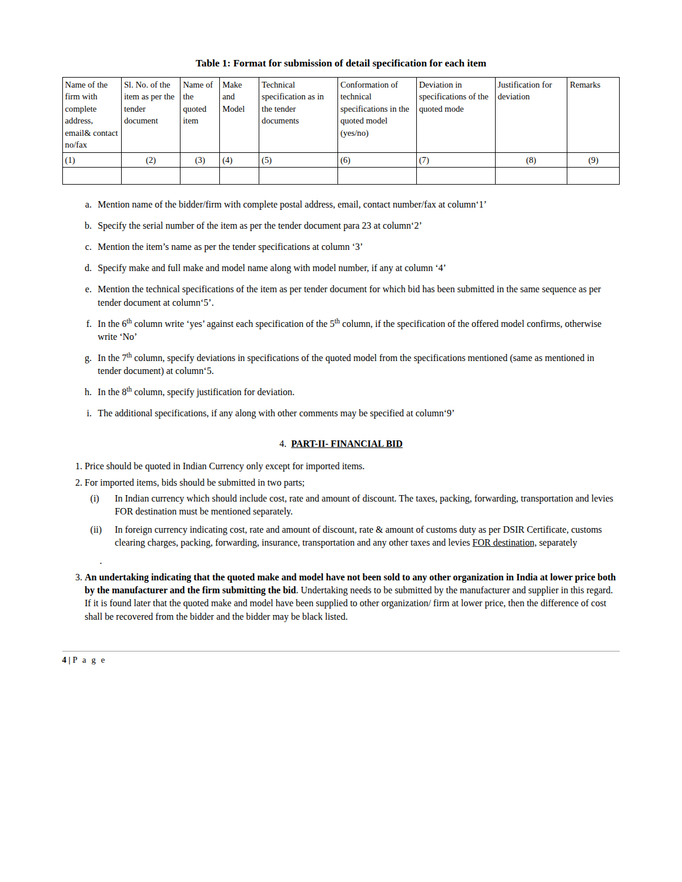Table 1: Format for submission of detail specification for each item
| Name of the firm with complete address, email& contact no/fax | Sl. No. of the item as per the tender document | Name of the quoted item | Make and Model | Technical specification as in the tender documents | Conformation of technical specifications in the quoted model (yes/no) | Deviation in specifications of the quoted mode | Justification for deviation | Remarks |
| --- | --- | --- | --- | --- | --- | --- | --- | --- |
| (1) | (2) | (3) | (4) | (5) | (6) | (7) | (8) | (9) |
Mention name of the bidder/firm with complete postal address, email, contact number/fax at column‘1’
Specify the serial number of the item as per the tender document para 23 at column‘2’
Mention the item’s name as per the tender specifications at column ‘3’
Specify make and full make and model name along with model number, if any at column ‘4’
Mention the technical specifications of the item as per tender document for which bid has been submitted in the same sequence as per tender document at column‘5’.
In the 6th column write ‘yes’ against each specification of the 5th column, if the specification of the offered model confirms, otherwise write ‘No’
In the 7th column, specify deviations in specifications of the quoted model from the specifications mentioned (same as mentioned in tender document) at column‘5.
In the 8th column, specify justification for deviation.
The additional specifications, if any along with other comments may be specified at column‘9’
4. PART-II- FINANCIAL BID
Price should be quoted in Indian Currency only except for imported items.
For imported items, bids should be submitted in two parts;
(i) In Indian currency which should include cost, rate and amount of discount. The taxes, packing, forwarding, transportation and levies FOR destination must be mentioned separately.
(ii) In foreign currency indicating cost, rate and amount of discount, rate & amount of customs duty as per DSIR Certificate, customs clearing charges, packing, forwarding, insurance, transportation and any other taxes and levies FOR destination, separately
.
An undertaking indicating that the quoted make and model have not been sold to any other organization in India at lower price both by the manufacturer and the firm submitting the bid. Undertaking needs to be submitted by the manufacturer and supplier in this regard. If it is found later that the quoted make and model have been supplied to other organization/ firm at lower price, then the difference of cost shall be recovered from the bidder and the bidder may be black listed.
4 | P a g e